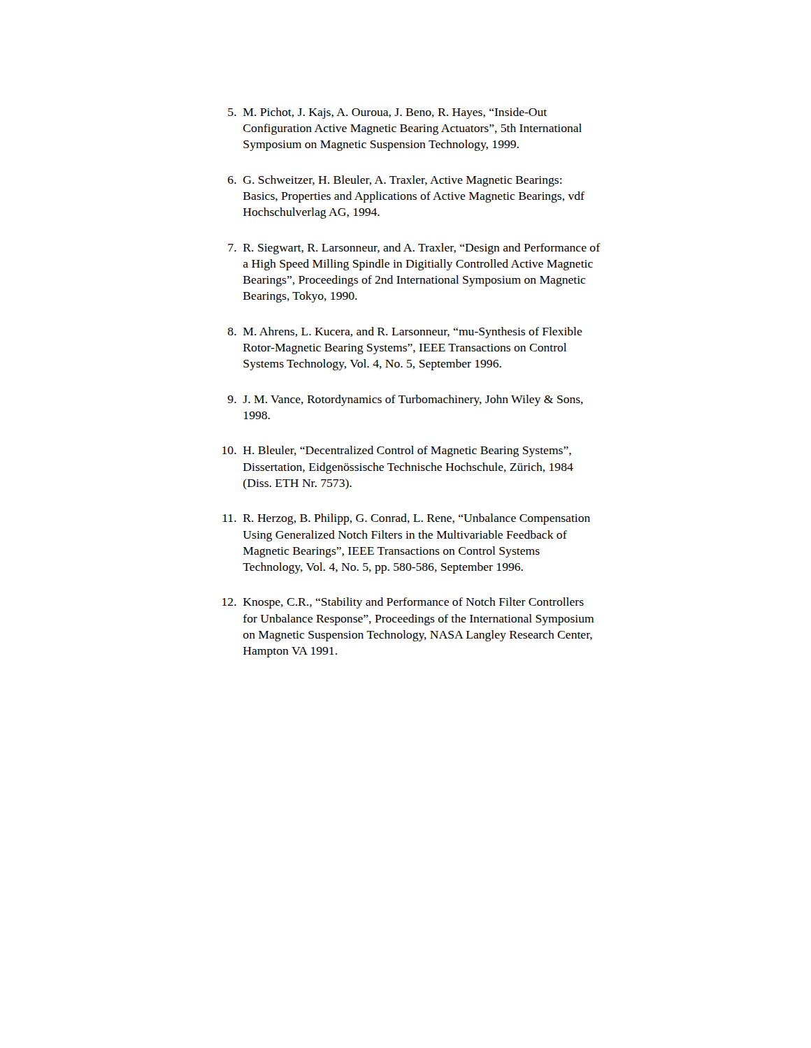5. M. Pichot, J. Kajs, A. Ouroua, J. Beno, R. Hayes, “Inside-Out Configuration Active Magnetic Bearing Actuators”, 5th International Symposium on Magnetic Suspension Technology, 1999.
6. G. Schweitzer, H. Bleuler, A. Traxler, Active Magnetic Bearings: Basics, Properties and Applications of Active Magnetic Bearings, vdf Hochschulverlag AG, 1994.
7. R. Siegwart, R. Larsonneur, and A. Traxler, “Design and Performance of a High Speed Milling Spindle in Digitially Controlled Active Magnetic Bearings”, Proceedings of 2nd International Symposium on Magnetic Bearings, Tokyo, 1990.
8. M. Ahrens, L. Kucera, and R. Larsonneur, “mu-Synthesis of Flexible Rotor-Magnetic Bearing Systems”, IEEE Transactions on Control Systems Technology, Vol. 4, No. 5, September 1996.
9. J. M. Vance, Rotordynamics of Turbomachinery, John Wiley & Sons, 1998.
10. H. Bleuler, “Decentralized Control of Magnetic Bearing Systems”, Dissertation, Eidgenössische Technische Hochschule, Zürich, 1984 (Diss. ETH Nr. 7573).
11. R. Herzog, B. Philipp, G. Conrad, L. Rene, “Unbalance Compensation Using Generalized Notch Filters in the Multivariable Feedback of Magnetic Bearings”, IEEE Transactions on Control Systems Technology, Vol. 4, No. 5, pp. 580-586, September 1996.
12. Knospe, C.R., “Stability and Performance of Notch Filter Controllers for Unbalance Response”, Proceedings of the International Symposium on Magnetic Suspension Technology, NASA Langley Research Center, Hampton VA 1991.